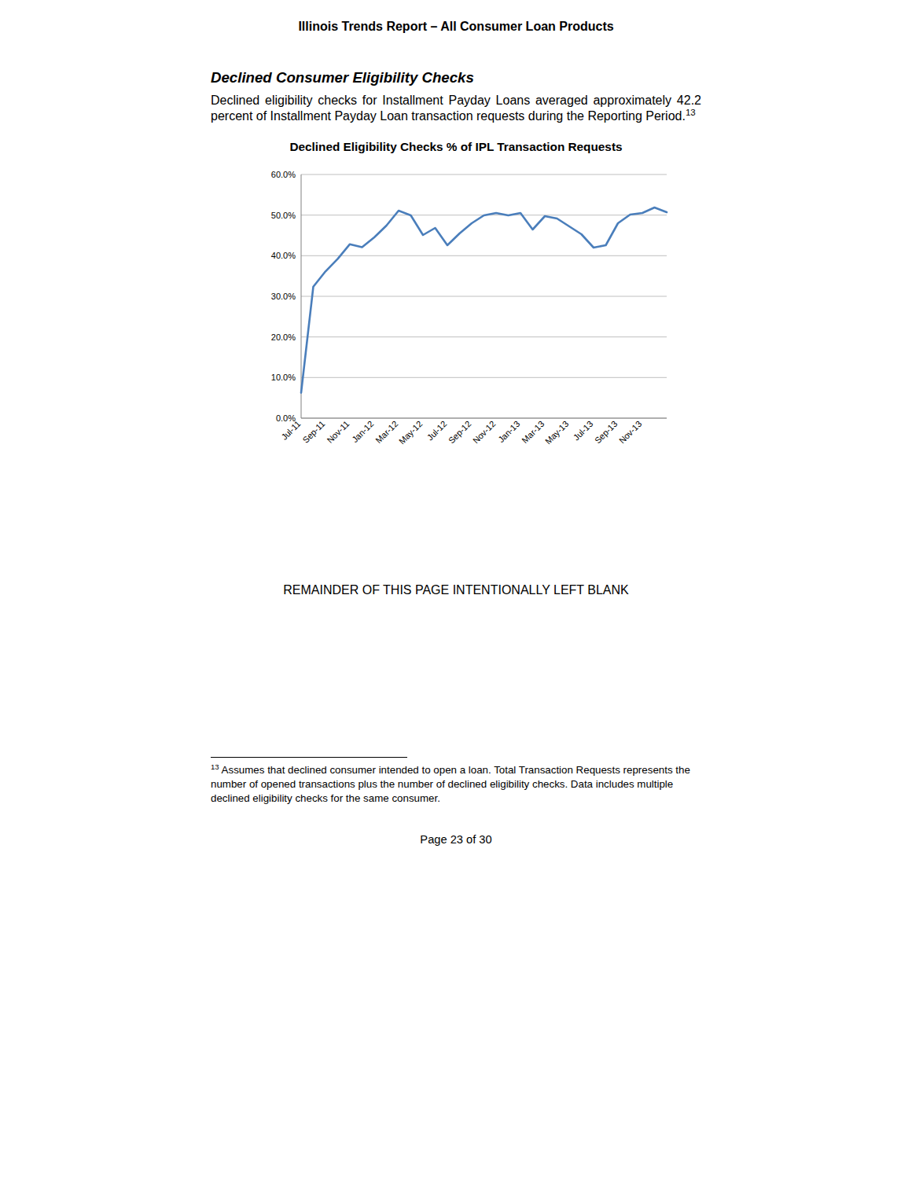Illinois Trends Report – All Consumer Loan Products
Declined Consumer Eligibility Checks
Declined eligibility checks for Installment Payday Loans averaged approximately 42.2 percent of Installment Payday Loan transaction requests during the Reporting Period.13
Declined Eligibility Checks % of IPL Transaction Requests
60.0% 50.0% 40.0% 30.0% 20.0% 10.0% 0.0% Jul-11 Sep-11 Nov-11 Jan-12 Mar-12 May-12 Jul-12 Sep-12 Nov-12 Jan-13 Mar-13 May-13 Jul-13 Sep-13 Nov-13
REMAINDER OF THIS PAGE INTENTIONALLY LEFT BLANK
13 Assumes that declined consumer intended to open a loan. Total Transaction Requests represents the number of opened transactions plus the number of declined eligibility checks. Data includes multiple declined eligibility checks for the same consumer.
Page 23 of 30